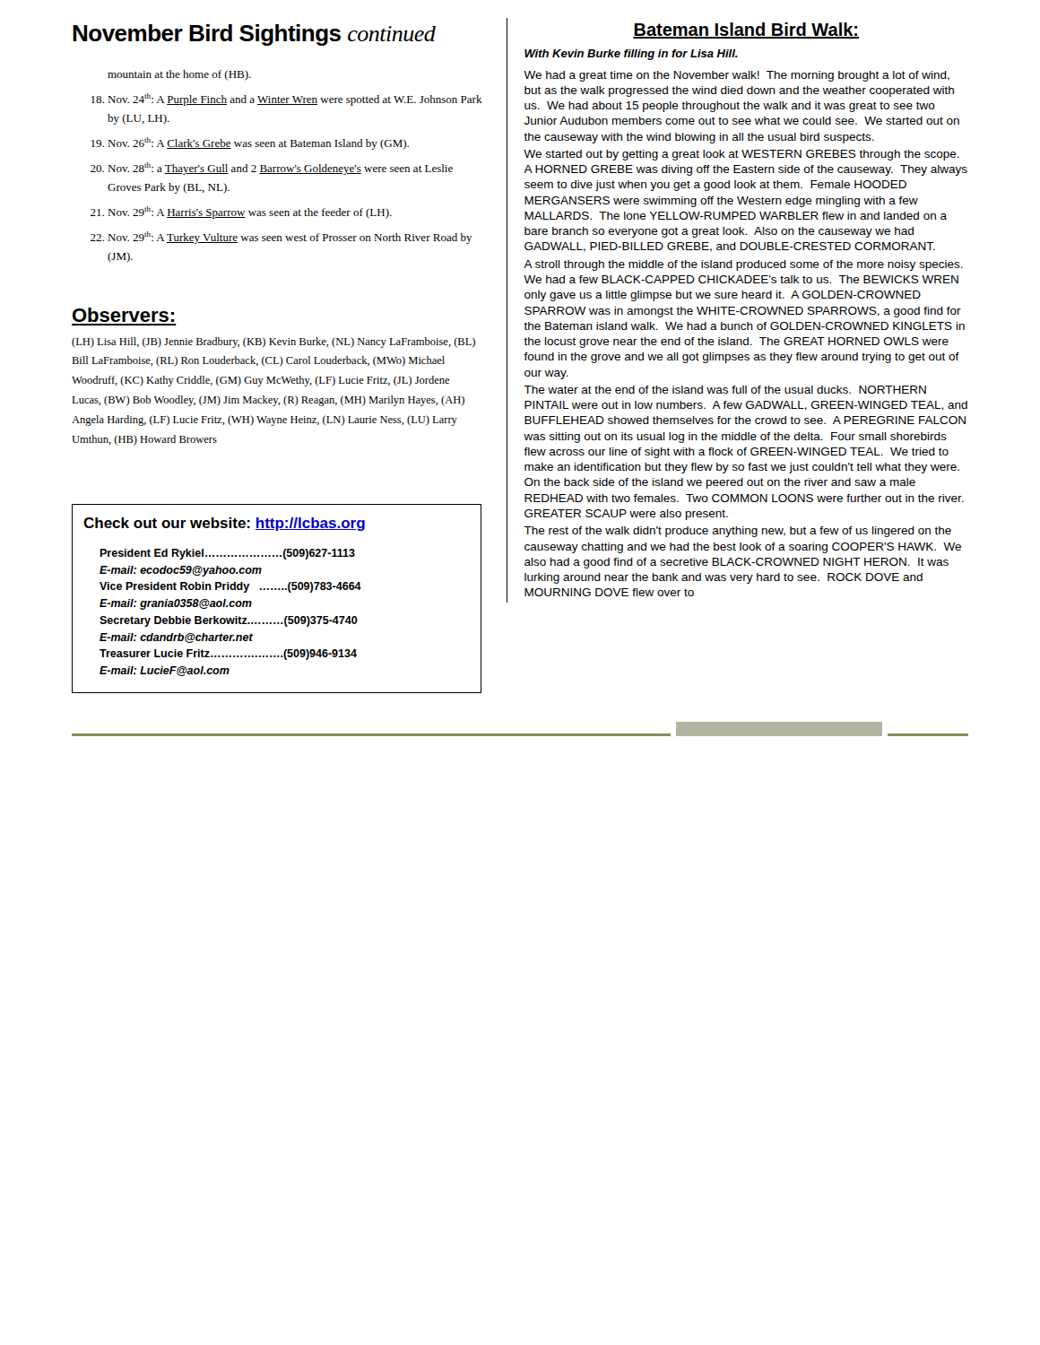November Bird Sightings continued
mountain at the home of (HB).
Nov. 24th: A Purple Finch and a Winter Wren were spotted at W.E. Johnson Park by (LU, LH).
Nov. 26th: A Clark's Grebe was seen at Bateman Island by (GM).
Nov. 28th: a Thayer's Gull and 2 Barrow's Goldeneye's were seen at Leslie Groves Park by (BL, NL).
Nov. 29th: A Harris's Sparrow was seen at the feeder of (LH).
Nov. 29th: A Turkey Vulture was seen west of Prosser on North River Road by (JM).
Observers:
(LH) Lisa Hill, (JB) Jennie Bradbury, (KB) Kevin Burke, (NL) Nancy LaFramboise, (BL) Bill LaFramboise, (RL) Ron Louderback, (CL) Carol Louderback, (MWo) Michael Woodruff, (KC) Kathy Criddle, (GM) Guy McWethy, (LF) Lucie Fritz, (JL) Jordene Lucas, (BW) Bob Woodley, (JM) Jim Mackey, (R) Reagan, (MH) Marilyn Hayes, (AH) Angela Harding, (LF) Lucie Fritz, (WH) Wayne Heinz, (LN) Laurie Ness, (LU) Larry Umthun, (HB) Howard Browers
Check out our website: http://lcbas.org
President Ed Rykiel…………………(509)627-1113
E-mail: ecodoc59@yahoo.com
Vice President Robin Priddy ……..(509)783-4664
E-mail: grania0358@aol.com
Secretary Debbie Berkowitz.………(509)375-4740
E-mail: cdandrb@charter.net
Treasurer Lucie Fritz………….…….(509)946-9134
E-mail: LucieF@aol.com
Bateman Island Bird Walk:
With Kevin Burke filling in for Lisa Hill.
We had a great time on the November walk! The morning brought a lot of wind, but as the walk progressed the wind died down and the weather cooperated with us. We had about 15 people throughout the walk and it was great to see two Junior Audubon members come out to see what we could see. We started out on the causeway with the wind blowing in all the usual bird suspects.
We started out by getting a great look at WESTERN GREBES through the scope. A HORNED GREBE was diving off the Eastern side of the causeway. They always seem to dive just when you get a good look at them. Female HOODED MERGANSERS were swimming off the Western edge mingling with a few MALLARDS. The lone YELLOW-RUMPED WARBLER flew in and landed on a bare branch so everyone got a great look. Also on the causeway we had GADWALL, PIED-BILLED GREBE, and DOUBLE-CRESTED CORMORANT.
A stroll through the middle of the island produced some of the more noisy species. We had a few BLACK-CAPPED CHICKADEE's talk to us. The BEWICKS WREN only gave us a little glimpse but we sure heard it. A GOLDEN-CROWNED SPARROW was in amongst the WHITE-CROWNED SPARROWS, a good find for the Bateman island walk. We had a bunch of GOLDEN-CROWNED KINGLETS in the locust grove near the end of the island. The GREAT HORNED OWLS were found in the grove and we all got glimpses as they flew around trying to get out of our way.
The water at the end of the island was full of the usual ducks. NORTHERN PINTAIL were out in low numbers. A few GADWALL, GREEN-WINGED TEAL, and BUFFLEHEAD showed themselves for the crowd to see. A PEREGRINE FALCON was sitting out on its usual log in the middle of the delta. Four small shorebirds flew across our line of sight with a flock of GREEN-WINGED TEAL. We tried to make an identification but they flew by so fast we just couldn't tell what they were. On the back side of the island we peered out on the river and saw a male REDHEAD with two females. Two COMMON LOONS were further out in the river. GREATER SCAUP were also present.
The rest of the walk didn't produce anything new, but a few of us lingered on the causeway chatting and we had the best look of a soaring COOPER'S HAWK. We also had a good find of a secretive BLACK-CROWNED NIGHT HERON. It was lurking around near the bank and was very hard to see. ROCK DOVE and MOURNING DOVE flew over to